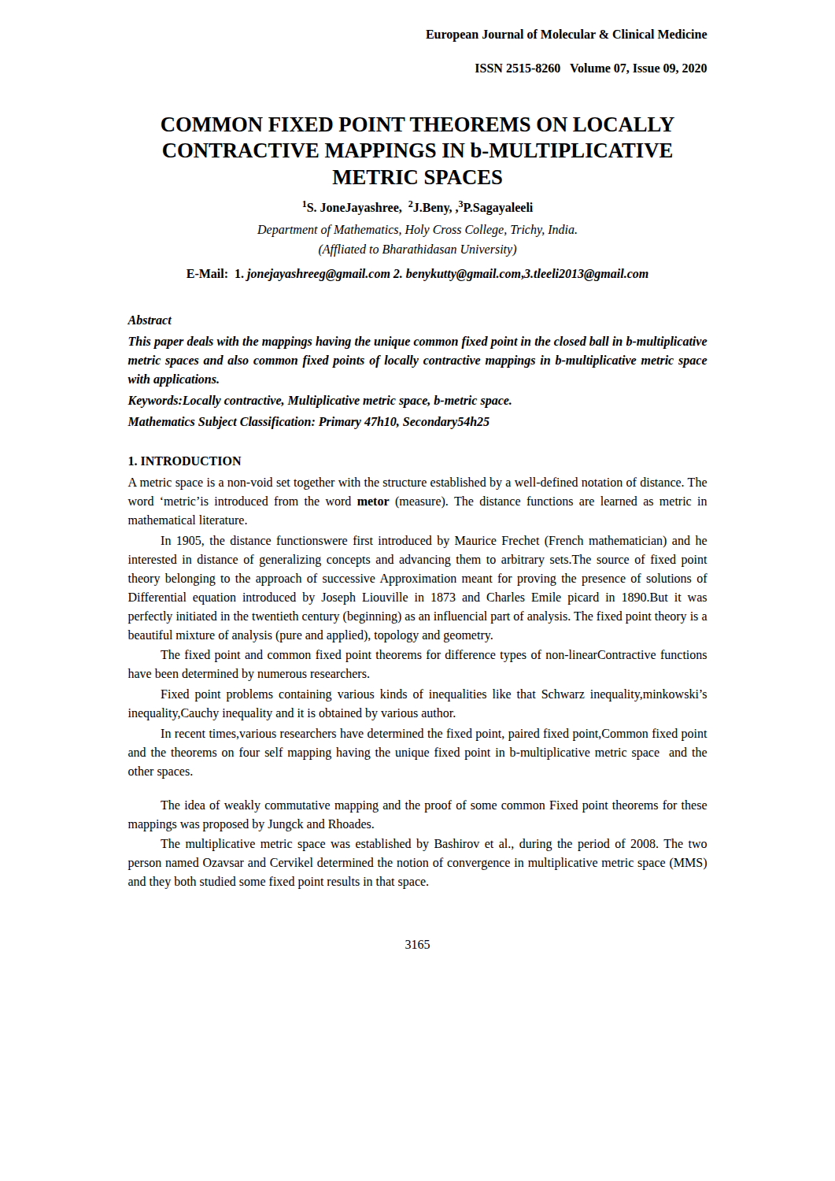European Journal of Molecular & Clinical Medicine ISSN 2515-8260 Volume 07, Issue 09, 2020
COMMON FIXED POINT THEOREMS ON LOCALLY CONTRACTIVE MAPPINGS IN b-MULTIPLICATIVE METRIC SPACES
1S. JoneJayashree, 2J.Beny, ,3P.Sagayaleeli
Department of Mathematics, Holy Cross College, Trichy, India.
(Affliated to Bharathidasan University)
E-Mail: 1. jonejayashreeg@gmail.com 2. benykutty@gmail.com,3.tleeli2013@gmail.com
Abstract
This paper deals with the mappings having the unique common fixed point in the closed ball in b-multiplicative metric spaces and also common fixed points of locally contractive mappings in b-multiplicative metric space with applications.
Keywords:Locally contractive, Multiplicative metric space, b-metric space.
Mathematics Subject Classification: Primary 47h10, Secondary54h25
1. INTRODUCTION
A metric space is a non-void set together with the structure established by a well-defined notation of distance. The word ‘metric’is introduced from the word metor (measure). The distance functions are learned as metric in mathematical literature.
In 1905, the distance functionswere first introduced by Maurice Frechet (French mathematician) and he interested in distance of generalizing concepts and advancing them to arbitrary sets.The source of fixed point theory belonging to the approach of successive Approximation meant for proving the presence of solutions of Differential equation introduced by Joseph Liouville in 1873 and Charles Emile picard in 1890.But it was perfectly initiated in the twentieth century (beginning) as an influencial part of analysis. The fixed point theory is a beautiful mixture of analysis (pure and applied), topology and geometry.
The fixed point and common fixed point theorems for difference types of non-linearContractive functions have been determined by numerous researchers.
Fixed point problems containing various kinds of inequalities like that Schwarz inequality,minkowski’s inequality,Cauchy inequality and it is obtained by various author.
In recent times,various researchers have determined the fixed point, paired fixed point,Common fixed point and the theorems on four self mapping having the unique fixed point in b-multiplicative metric space and the other spaces.
The idea of weakly commutative mapping and the proof of some common Fixed point theorems for these mappings was proposed by Jungck and Rhoades.
The multiplicative metric space was established by Bashirov et al., during the period of 2008. The two person named Ozavsar and Cervikel determined the notion of convergence in multiplicative metric space (MMS) and they both studied some fixed point results in that space.
3165